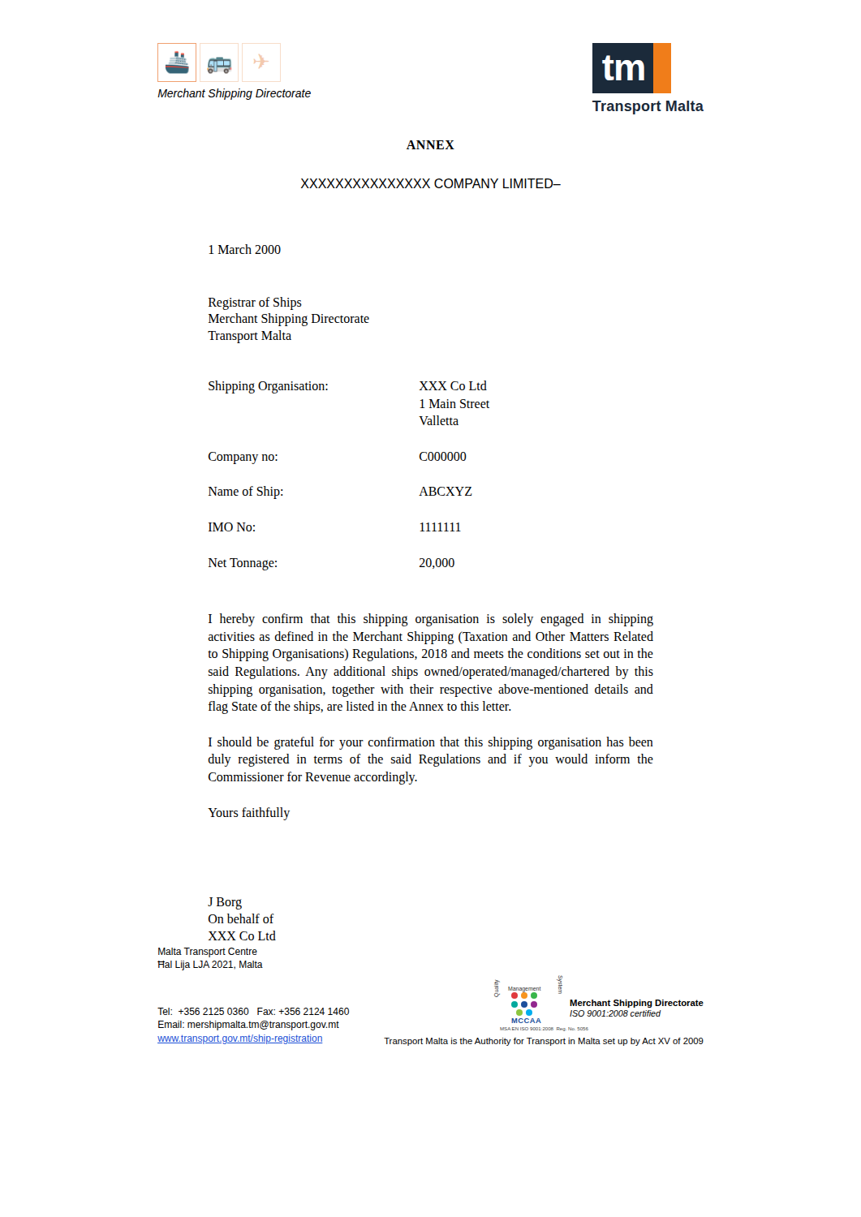🚢
🚌
✈
Merchant Shipping Directorate
tm
Transport Malta
ANNEX
XXXXXXXXXXXXXXX COMPANY LIMITED–
1 March 2000
Registrar of Ships
Merchant Shipping Directorate
Transport Malta
| Shipping Organisation: | XXX Co Ltd 1 Main Street Valletta |
| Company no: | C000000 |
| Name of Ship: | ABCXYZ |
| IMO No: | 1111111 |
| Net Tonnage: | 20,000 |
I hereby confirm that this shipping organisation is solely engaged in shipping activities as defined in the Merchant Shipping (Taxation and Other Matters Related to Shipping Organisations) Regulations, 2018 and meets the conditions set out in the said Regulations. Any additional ships owned/operated/managed/chartered by this shipping organisation, together with their respective above-mentioned details and flag State of the ships, are listed in the Annex to this letter.
I should be grateful for your confirmation that this shipping organisation has been duly registered in terms of the said Regulations and if you would inform the Commissioner for Revenue accordingly.
Yours faithfully
J Borg
On behalf of
XXX Co Ltd
Malta Transport Centre
Ħal Lija LJA 2021, Malta
Tel: +356 2125 0360 Fax: +356 2124 1460
Email: mershipmalta.tm@transport.gov.mt
www.transport.gov.mt/ship-registration
Management
Quality
System
MCCAA
MSA EN ISO 9001:2008 Reg. No. 5056
Merchant Shipping Directorate
ISO 9001:2008 certified
Transport Malta is the Authority for Transport in Malta set up by Act XV of 2009